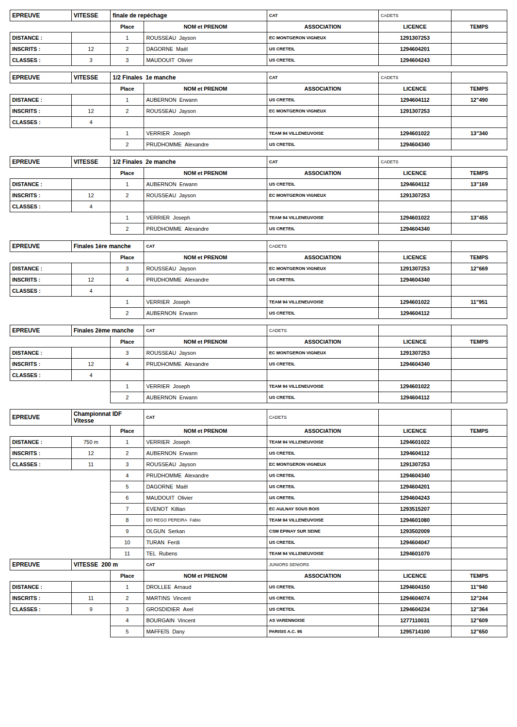| EPREUVE | VITESSE | finale de repéchage | CAT | CADETS | |
| | | Place | NOM et PRENOM | ASSOCIATION | LICENCE | TEMPS |
| DISTANCE : | | 1 | ROUSSEAU Jayson | EC MONTGERON VIGNEUX | 1291307253 | |
| INSCRITS : | 12 | 2 | DAGORNE Maël | US CRETEIL | 1294604201 | |
| CLASSES : | 3 | 3 | MAUDOUIT Olivier | US CRETEIL | 1294604243 | |
| EPREUVE | VITESSE | 1/2 Finales 1e manche | CAT | CADETS | |
| | | Place | NOM et PRENOM | ASSOCIATION | LICENCE | TEMPS |
| DISTANCE : | | 1 | AUBERNON Erwann | US CRETEIL | 1294604112 | 12"490 |
| INSCRITS : | 12 | 2 | ROUSSEAU Jayson | EC MONTGERON VIGNEUX | 1291307253 | |
| CLASSES : | 4 | | | | | |
| | | 1 | VERRIER Joseph | TEAM 94 VILLENEUVOISE | 1294601022 | 13"340 |
| | | 2 | PRUDHOMME Alexandre | US CRETEIL | 1294604340 | |
| EPREUVE | VITESSE | 1/2 Finales 2e manche | CAT | CADETS | |
| | | Place | NOM et PRENOM | ASSOCIATION | LICENCE | TEMPS |
| DISTANCE : | | 1 | AUBERNON Erwann | US CRETEIL | 1294604112 | 13"169 |
| INSCRITS : | 12 | 2 | ROUSSEAU Jayson | EC MONTGERON VIGNEUX | 1291307253 | |
| CLASSES : | 4 | | | | | |
| | | 1 | VERRIER Joseph | TEAM 94 VILLENEUVOISE | 1294601022 | 13"455 |
| | | 2 | PRUDHOMME Alexandre | US CRETEIL | 1294604340 | |
| EPREUVE | Finales 1ère manche | CAT | CADETS | | |
| | | Place | NOM et PRENOM | ASSOCIATION | LICENCE | TEMPS |
| DISTANCE : | | 3 | ROUSSEAU Jayson | EC MONTGERON VIGNEUX | 1291307253 | 12"669 |
| INSCRITS : | 12 | 4 | PRUDHOMME Alexandre | US CRETEIL | 1294604340 | |
| CLASSES : | 4 | | | | | |
| | | 1 | VERRIER Joseph | TEAM 94 VILLENEUVOISE | 1294601022 | 11"951 |
| | | 2 | AUBERNON Erwann | US CRETEIL | 1294604112 | |
| EPREUVE | Finales 2ème manche | CAT | CADETS | | |
| | | Place | NOM et PRENOM | ASSOCIATION | LICENCE | TEMPS |
| DISTANCE : | | 3 | ROUSSEAU Jayson | EC MONTGERON VIGNEUX | 1291307253 | |
| INSCRITS : | 12 | 4 | PRUDHOMME Alexandre | US CRETEIL | 1294604340 | |
| CLASSES : | 4 | | | | | |
| | | 1 | VERRIER Joseph | TEAM 94 VILLENEUVOISE | 1294601022 | |
| | | 2 | AUBERNON Erwann | US CRETEIL | 1294604112 | |
| EPREUVE | Championnat IDF Vitesse | CAT | CADETS | | |
| | | Place | NOM et PRENOM | ASSOCIATION | LICENCE | TEMPS |
| DISTANCE : | 750 m | 1 | VERRIER Joseph | TEAM 94 VILLENEUVOISE | 1294601022 | |
| INSCRITS : | 12 | 2 | AUBERNON Erwann | US CRETEIL | 1294604112 | |
| CLASSES : | 11 | 3 | ROUSSEAU Jayson | EC MONTGERON VIGNEUX | 1291307253 | |
| | | 4 | PRUDHOMME Alexandre | US CRETEIL | 1294604340 | |
| | | 5 | DAGORNE Maël | US CRETEIL | 1294604201 | |
| | | 6 | MAUDOUIT Olivier | US CRETEIL | 1294604243 | |
| | | 7 | EVENOT Killian | EC AULNAY SOUS BOIS | 1293515207 | |
| | | 8 | DO REGO PEREIRA Fabio | TEAM 94 VILLENEUVOISE | 1294601080 | |
| | | 9 | OLGUN Serkan | CSM EPINAY SUR SEINE | 1293502009 | |
| | | 10 | TURAN Ferdi | US CRETEIL | 1294604047 | |
| | | 11 | TEL Rubens | TEAM 94 VILLENEUVOISE | 1294601070 | |
| EPREUVE | VITESSE 200 m | CAT | JUNIORS SENIORS | | |
| | | Place | NOM et PRENOM | ASSOCIATION | LICENCE | TEMPS |
| DISTANCE : | | 1 | DROLLEE Arnaud | US CRETEIL | 1294604150 | 11"940 |
| INSCRITS : | 11 | 2 | MARTINS Vincent | US CRETEIL | 1294604074 | 12"244 |
| CLASSES : | 9 | 3 | GROSDIDIER Axel | US CRETEIL | 1294604234 | 12"364 |
| | | 4 | BOURGAIN Vincent | AS VARENNOISE | 1277110031 | 12"609 |
| | | 5 | MAFFEÏS Dany | PARISIS A.C. 95 | 1295714100 | 12"650 |